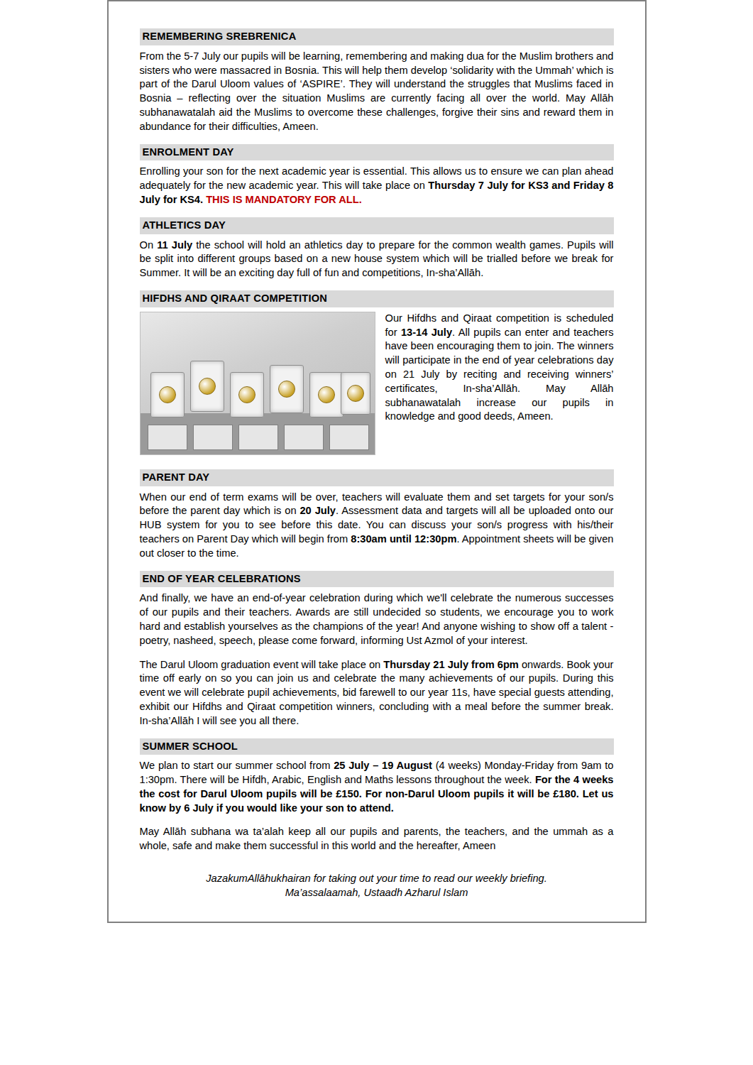Remembering Srebrenica
From the 5-7 July our pupils will be learning, remembering and making dua for the Muslim brothers and sisters who were massacred in Bosnia. This will help them develop ‘solidarity with the Ummah’ which is part of the Darul Uloom values of ‘ASPIRE’. They will understand the struggles that Muslims faced in Bosnia – reflecting over the situation Muslims are currently facing all over the world. May Allāh subhanawatalah aid the Muslims to overcome these challenges, forgive their sins and reward them in abundance for their difficulties, Ameen.
Enrolment Day
Enrolling your son for the next academic year is essential. This allows us to ensure we can plan ahead adequately for the new academic year. This will take place on Thursday 7 July for KS3 and Friday 8 July for KS4. THIS IS MANDATORY FOR ALL.
Athletics Day
On 11 July the school will hold an athletics day to prepare for the common wealth games. Pupils will be split into different groups based on a new house system which will be trialled before we break for Summer. It will be an exciting day full of fun and competitions, In-sha’Allāh.
Hifdhs and Qiraat Competition
Our Hifdhs and Qiraat competition is scheduled for 13-14 July. All pupils can enter and teachers have been encouraging them to join. The winners will participate in the end of year celebrations day on 21 July by reciting and receiving winners’ certificates, In-sha’Allāh. May Allāh subhanawatalah increase our pupils in knowledge and good deeds, Ameen.
Parent Day
When our end of term exams will be over, teachers will evaluate them and set targets for your son/s before the parent day which is on 20 July. Assessment data and targets will all be uploaded onto our HUB system for you to see before this date. You can discuss your son/s progress with his/their teachers on Parent Day which will begin from 8:30am until 12:30pm. Appointment sheets will be given out closer to the time.
End of Year Celebrations
And finally, we have an end-of-year celebration during which we'll celebrate the numerous successes of our pupils and their teachers. Awards are still undecided so students, we encourage you to work hard and establish yourselves as the champions of the year! And anyone wishing to show off a talent - poetry, nasheed, speech, please come forward, informing Ust Azmol of your interest.
The Darul Uloom graduation event will take place on Thursday 21 July from 6pm onwards. Book your time off early on so you can join us and celebrate the many achievements of our pupils. During this event we will celebrate pupil achievements, bid farewell to our year 11s, have special guests attending, exhibit our Hifdhs and Qiraat competition winners, concluding with a meal before the summer break. In-sha’Allāh I will see you all there.
Summer School
We plan to start our summer school from 25 July – 19 August (4 weeks) Monday-Friday from 9am to 1:30pm. There will be Hifdh, Arabic, English and Maths lessons throughout the week. For the 4 weeks the cost for Darul Uloom pupils will be £150. For non-Darul Uloom pupils it will be £180. Let us know by 6 July if you would like your son to attend.
May Allāh subhana wa ta’alah keep all our pupils and parents, the teachers, and the ummah as a whole, safe and make them successful in this world and the hereafter, Ameen
JazakumAllāhukhairan for taking out your time to read our weekly briefing.
Ma’assalaamah, Ustaadh Azharul Islam